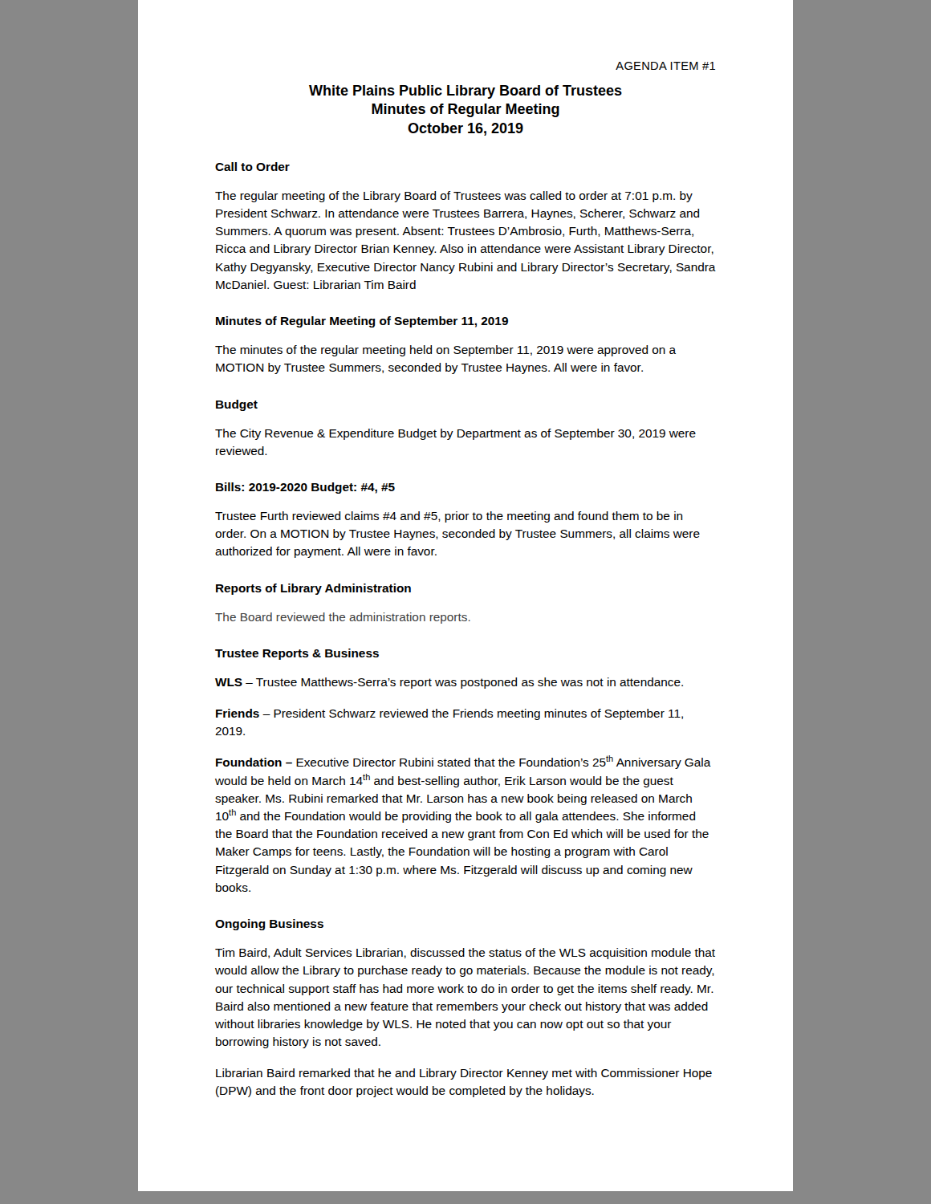AGENDA ITEM #1
White Plains Public Library Board of Trustees
Minutes of Regular Meeting
October 16, 2019
Call to Order
The regular meeting of the Library Board of Trustees was called to order at 7:01 p.m. by President Schwarz. In attendance were Trustees Barrera, Haynes, Scherer, Schwarz and Summers. A quorum was present. Absent: Trustees D’Ambrosio, Furth, Matthews-Serra, Ricca and Library Director Brian Kenney. Also in attendance were Assistant Library Director, Kathy Degyansky, Executive Director Nancy Rubini and Library Director’s Secretary, Sandra McDaniel. Guest: Librarian Tim Baird
Minutes of Regular Meeting of September 11, 2019
The minutes of the regular meeting held on September 11, 2019 were approved on a MOTION by Trustee Summers, seconded by Trustee Haynes. All were in favor.
Budget
The City Revenue & Expenditure Budget by Department as of September 30, 2019 were reviewed.
Bills: 2019-2020 Budget: #4, #5
Trustee Furth reviewed claims #4 and #5, prior to the meeting and found them to be in order. On a MOTION by Trustee Haynes, seconded by Trustee Summers, all claims were authorized for payment. All were in favor.
Reports of Library Administration
The Board reviewed the administration reports.
Trustee Reports & Business
WLS – Trustee Matthews-Serra’s report was postponed as she was not in attendance.
Friends – President Schwarz reviewed the Friends meeting minutes of September 11, 2019.
Foundation – Executive Director Rubini stated that the Foundation’s 25th Anniversary Gala would be held on March 14th and best-selling author, Erik Larson would be the guest speaker. Ms. Rubini remarked that Mr. Larson has a new book being released on March 10th and the Foundation would be providing the book to all gala attendees. She informed the Board that the Foundation received a new grant from Con Ed which will be used for the Maker Camps for teens. Lastly, the Foundation will be hosting a program with Carol Fitzgerald on Sunday at 1:30 p.m. where Ms. Fitzgerald will discuss up and coming new books.
Ongoing Business
Tim Baird, Adult Services Librarian, discussed the status of the WLS acquisition module that would allow the Library to purchase ready to go materials. Because the module is not ready, our technical support staff has had more work to do in order to get the items shelf ready. Mr. Baird also mentioned a new feature that remembers your check out history that was added without libraries knowledge by WLS. He noted that you can now opt out so that your borrowing history is not saved.
Librarian Baird remarked that he and Library Director Kenney met with Commissioner Hope (DPW) and the front door project would be completed by the holidays.